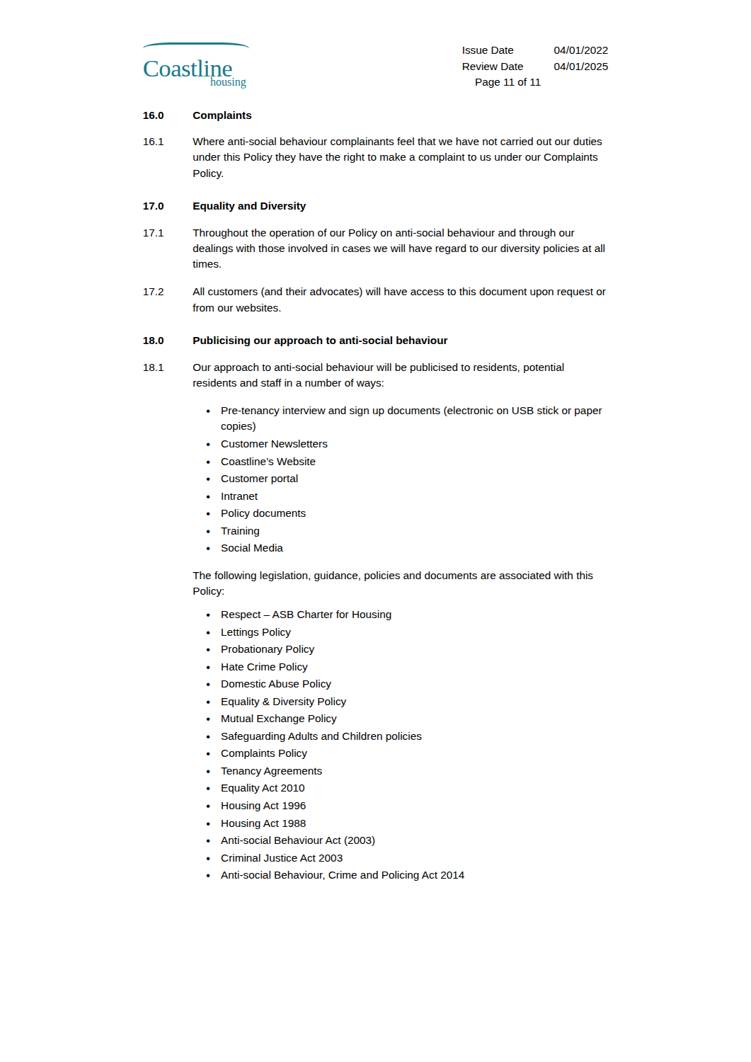Coastline
housing
| Issue Date | 04/01/2022 |
| Review Date | 04/01/2025 |
| Page 11 of 11 |
16.0
Complaints
16.1
Where anti-social behaviour complainants feel that we have not carried out our duties under this Policy they have the right to make a complaint to us under our Complaints Policy.
17.0
Equality and Diversity
17.1
Throughout the operation of our Policy on anti-social behaviour and through our dealings with those involved in cases we will have regard to our diversity policies at all times.
17.2
All customers (and their advocates) will have access to this document upon request or from our websites.
18.0
Publicising our approach to anti-social behaviour
18.1
Our approach to anti-social behaviour will be publicised to residents, potential residents and staff in a number of ways:
Pre-tenancy interview and sign up documents (electronic on USB stick or paper copies)
Customer Newsletters
Coastline’s Website
Customer portal
Intranet
Policy documents
Training
Social Media
The following legislation, guidance, policies and documents are associated with this Policy:
Respect – ASB Charter for Housing
Lettings Policy
Probationary Policy
Hate Crime Policy
Domestic Abuse Policy
Equality & Diversity Policy
Mutual Exchange Policy
Safeguarding Adults and Children policies
Complaints Policy
Tenancy Agreements
Equality Act 2010
Housing Act 1996
Housing Act 1988
Anti-social Behaviour Act (2003)
Criminal Justice Act 2003
Anti-social Behaviour, Crime and Policing Act 2014